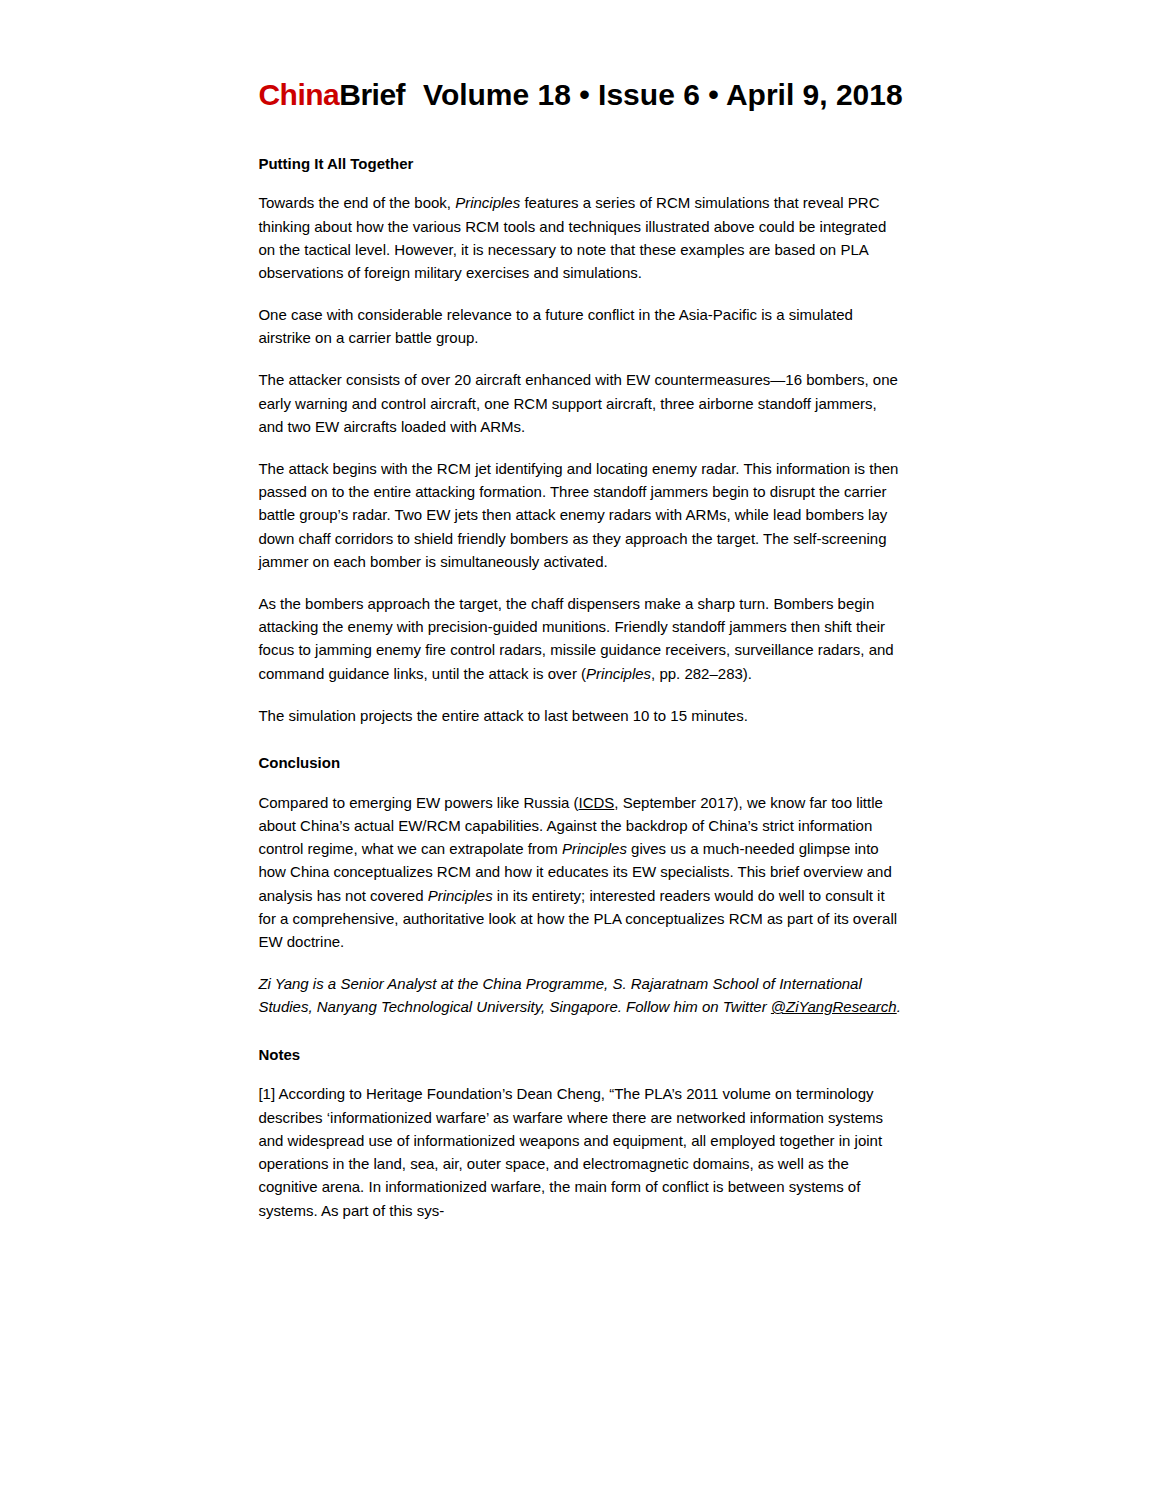China Brief
Volume 18 • Issue 6 • April 9, 2018
Putting It All Together
Towards the end of the book, Principles features a series of RCM simulations that reveal PRC thinking about how the various RCM tools and techniques illustrated above could be integrated on the tactical level. However, it is necessary to note that these examples are based on PLA observations of foreign military exercises and simulations.
One case with considerable relevance to a future conflict in the Asia-Pacific is a simulated airstrike on a carrier battle group.
The attacker consists of over 20 aircraft enhanced with EW countermeasures—16 bombers, one early warning and control aircraft, one RCM support aircraft, three airborne standoff jammers, and two EW aircrafts loaded with ARMs.
The attack begins with the RCM jet identifying and locating enemy radar. This information is then passed on to the entire attacking formation. Three standoff jammers begin to disrupt the carrier battle group’s radar. Two EW jets then attack enemy radars with ARMs, while lead bombers lay down chaff corridors to shield friendly bombers as they approach the target. The self-screening jammer on each bomber is simultaneously activated.
As the bombers approach the target, the chaff dispensers make a sharp turn. Bombers begin attacking the enemy with precision-guided munitions. Friendly standoff jammers then shift their focus to jamming enemy fire control radars, missile guidance receivers, surveillance radars, and command guidance links, until the attack is over (Principles, pp. 282–283).
The simulation projects the entire attack to last between 10 to 15 minutes.
Conclusion
Compared to emerging EW powers like Russia (ICDS, September 2017), we know far too little about China’s actual EW/RCM capabilities. Against the backdrop of China’s strict information control regime, what we can extrapolate from Principles gives us a much-needed glimpse into how China conceptualizes RCM and how it educates its EW specialists. This brief overview and analysis has not covered Principles in its entirety; interested readers would do well to consult it for a comprehensive, authoritative look at how the PLA conceptualizes RCM as part of its overall EW doctrine.
Zi Yang is a Senior Analyst at the China Programme, S. Rajaratnam School of International Studies, Nanyang Technological University, Singapore. Follow him on Twitter @ZiYangResearch.
Notes
[1] According to Heritage Foundation’s Dean Cheng, “The PLA’s 2011 volume on terminology describes ‘informationized warfare’ as warfare where there are networked information systems and widespread use of informationized weapons and equipment, all employed together in joint operations in the land, sea, air, outer space, and electromagnetic domains, as well as the cognitive arena. In informationized warfare, the main form of conflict is between systems of systems. As part of this sys-